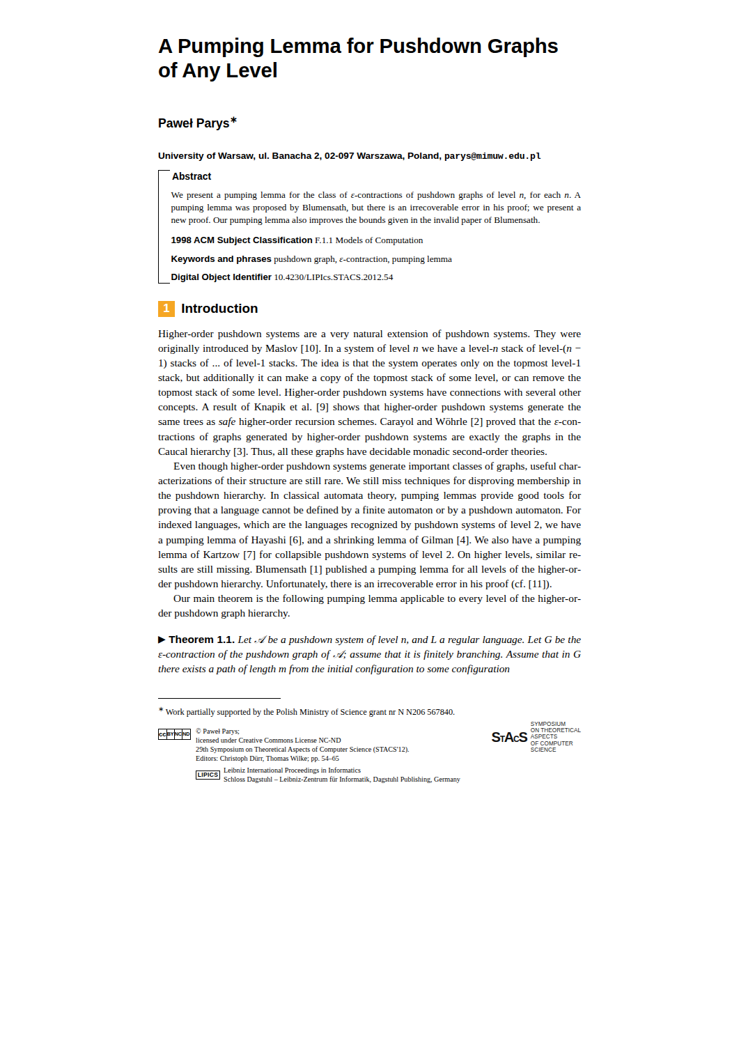A Pumping Lemma for Pushdown Graphs of Any Level
Paweł Parys∗
University of Warsaw, ul. Banacha 2, 02-097 Warszawa, Poland, parys@mimuw.edu.pl
Abstract
We present a pumping lemma for the class of ε-contractions of pushdown graphs of level n, for each n. A pumping lemma was proposed by Blumensath, but there is an irrecoverable error in his proof; we present a new proof. Our pumping lemma also improves the bounds given in the invalid paper of Blumensath.
1998 ACM Subject Classification F.1.1 Models of Computation
Keywords and phrases pushdown graph, ε-contraction, pumping lemma
Digital Object Identifier 10.4230/LIPIcs.STACS.2012.54
1
Introduction
Higher-order pushdown systems are a very natural extension of pushdown systems. They were originally introduced by Maslov [10]. In a system of level n we have a level-n stack of level-(n − 1) stacks of ... of level-1 stacks. The idea is that the system operates only on the topmost level-1 stack, but additionally it can make a copy of the topmost stack of some level, or can remove the topmost stack of some level. Higher-order pushdown systems have connections with several other concepts. A result of Knapik et al. [9] shows that higher-order pushdown systems generate the same trees as safe higher-order recursion schemes. Carayol and Wöhrle [2] proved that the ε-contractions of graphs generated by higher-order pushdown systems are exactly the graphs in the Caucal hierarchy [3]. Thus, all these graphs have decidable monadic second-order theories.
Even though higher-order pushdown systems generate important classes of graphs, useful characterizations of their structure are still rare. We still miss techniques for disproving membership in the pushdown hierarchy. In classical automata theory, pumping lemmas provide good tools for proving that a language cannot be defined by a finite automaton or by a pushdown automaton. For indexed languages, which are the languages recognized by pushdown systems of level 2, we have a pumping lemma of Hayashi [6], and a shrinking lemma of Gilman [4]. We also have a pumping lemma of Kartzow [7] for collapsible pushdown systems of level 2. On higher levels, similar results are still missing. Blumensath [1] published a pumping lemma for all levels of the higher-order pushdown hierarchy. Unfortunately, there is an irrecoverable error in his proof (cf. [11]).
Our main theorem is the following pumping lemma applicable to every level of the higher-order pushdown graph hierarchy.
▶Theorem 1.1. Let 𝒜 be a pushdown system of level n, and L a regular language. Let G be the ε-contraction of the pushdown graph of 𝒜; assume that it is finitely branching. Assume that in G there exists a path of length m from the initial configuration to some configuration
∗ Work partially supported by the Polish Ministry of Science grant nr N N206 567840.
cc
BY
NC
ND
© Paweł Parys;
licensed under Creative Commons License NC-ND
29th Symposium on Theoretical Aspects of Computer Science (STACS'12).
Editors: Christoph Dürr, Thomas Wilke; pp. 54–65
LIPICS
Leibniz International Proceedings in Informatics
Schloss Dagstuhl – Leibniz-Zentrum für Informatik, Dagstuhl Publishing, Germany
STACS
SYMPOSIUM
ON THEORETICAL
ASPECTS
OF COMPUTER
SCIENCE